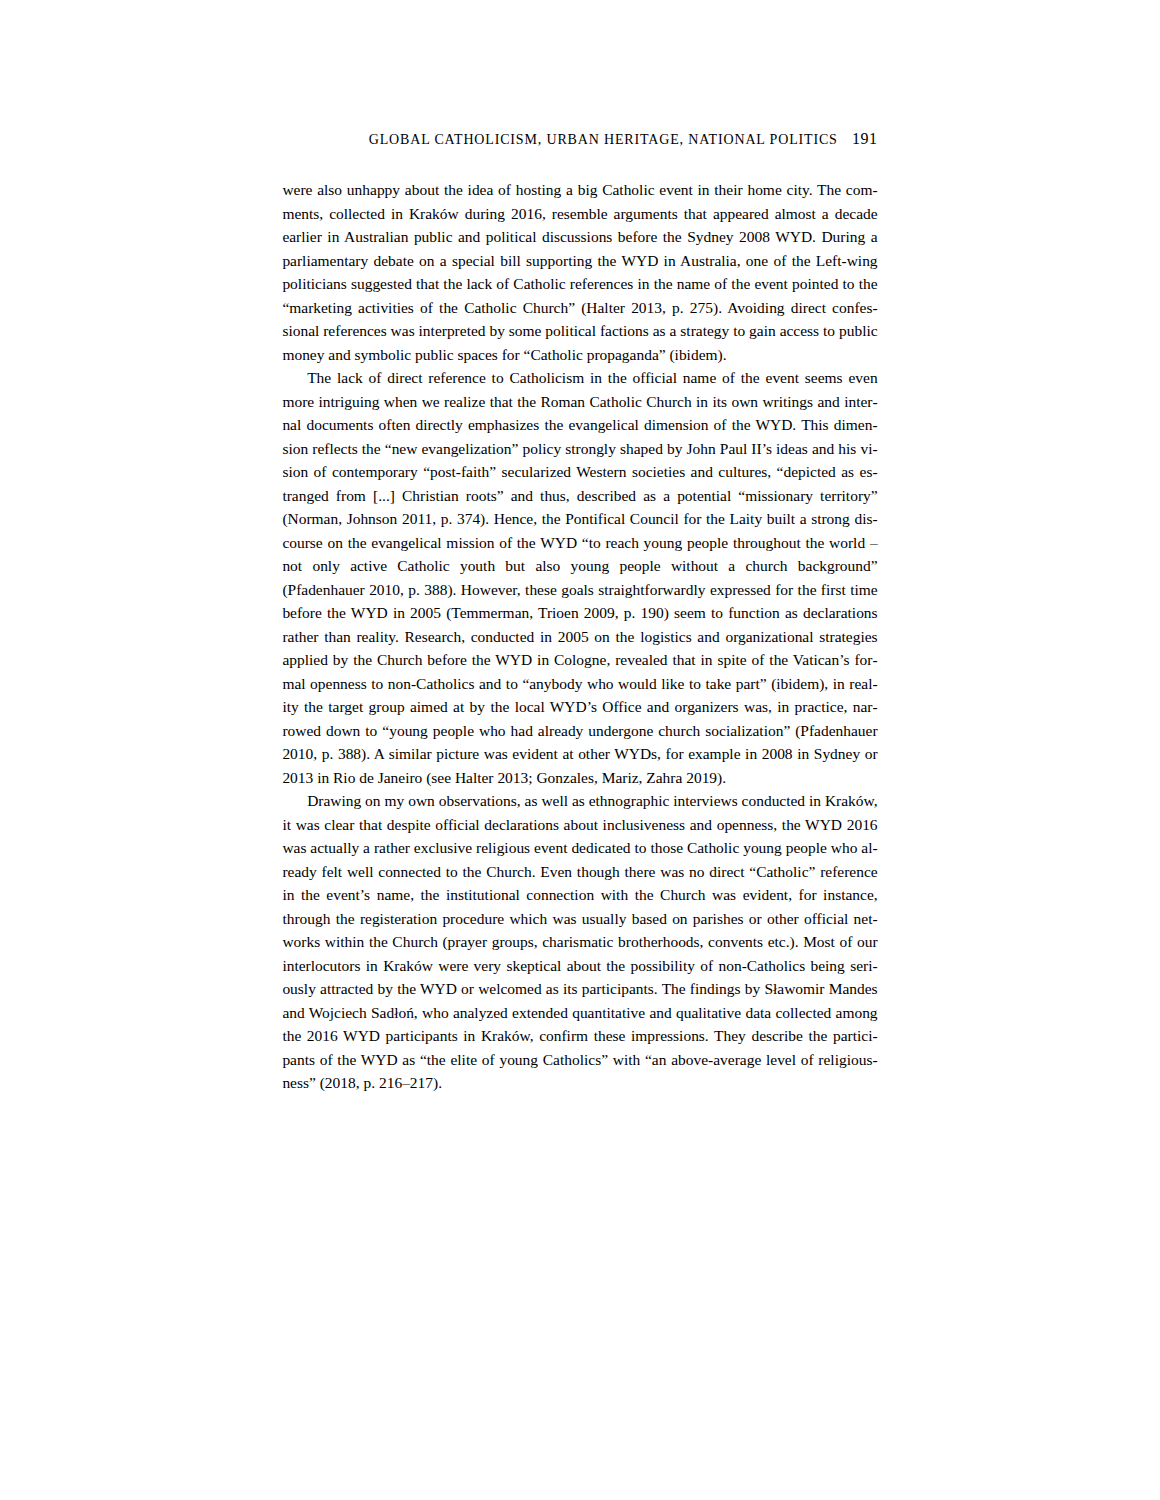Global Catholicism, Urban Heritage, National Politics 191
were also unhappy about the idea of hosting a big Catholic event in their home city. The comments, collected in Kraków during 2016, resemble arguments that appeared almost a decade earlier in Australian public and political discussions before the Sydney 2008 WYD. During a parliamentary debate on a special bill supporting the WYD in Australia, one of the Left-wing politicians suggested that the lack of Catholic references in the name of the event pointed to the “marketing activities of the Catholic Church” (Halter 2013, p. 275). Avoiding direct confessional references was interpreted by some political factions as a strategy to gain access to public money and symbolic public spaces for “Catholic propaganda” (ibidem).
The lack of direct reference to Catholicism in the official name of the event seems even more intriguing when we realize that the Roman Catholic Church in its own writings and internal documents often directly emphasizes the evangelical dimension of the WYD. This dimension reflects the “new evangelization” policy strongly shaped by John Paul II’s ideas and his vision of contemporary “post-faith” secularized Western societies and cultures, “depicted as estranged from [...] Christian roots” and thus, described as a potential “missionary territory” (Norman, Johnson 2011, p. 374). Hence, the Pontifical Council for the Laity built a strong discourse on the evangelical mission of the WYD “to reach young people throughout the world – not only active Catholic youth but also young people without a church background” (Pfadenhauer 2010, p. 388). However, these goals straightforwardly expressed for the first time before the WYD in 2005 (Temmerman, Trioen 2009, p. 190) seem to function as declarations rather than reality. Research, conducted in 2005 on the logistics and organizational strategies applied by the Church before the WYD in Cologne, revealed that in spite of the Vatican’s formal openness to non-Catholics and to “anybody who would like to take part” (ibidem), in reality the target group aimed at by the local WYD’s Office and organizers was, in practice, narrowed down to “young people who had already undergone church socialization” (Pfadenhauer 2010, p. 388). A similar picture was evident at other WYDs, for example in 2008 in Sydney or 2013 in Rio de Janeiro (see Halter 2013; Gonzales, Mariz, Zahra 2019).
Drawing on my own observations, as well as ethnographic interviews conducted in Kraków, it was clear that despite official declarations about inclusiveness and openness, the WYD 2016 was actually a rather exclusive religious event dedicated to those Catholic young people who already felt well connected to the Church. Even though there was no direct “Catholic” reference in the event’s name, the institutional connection with the Church was evident, for instance, through the registeration procedure which was usually based on parishes or other official networks within the Church (prayer groups, charismatic brotherhoods, convents etc.). Most of our interlocutors in Kraków were very skeptical about the possibility of non-Catholics being seriously attracted by the WYD or welcomed as its participants. The findings by Sławomir Mandes and Wojciech Sadłoń, who analyzed extended quantitative and qualitative data collected among the 2016 WYD participants in Kraków, confirm these impressions. They describe the participants of the WYD as “the elite of young Catholics” with “an above-average level of religiousness” (2018, p. 216–217).